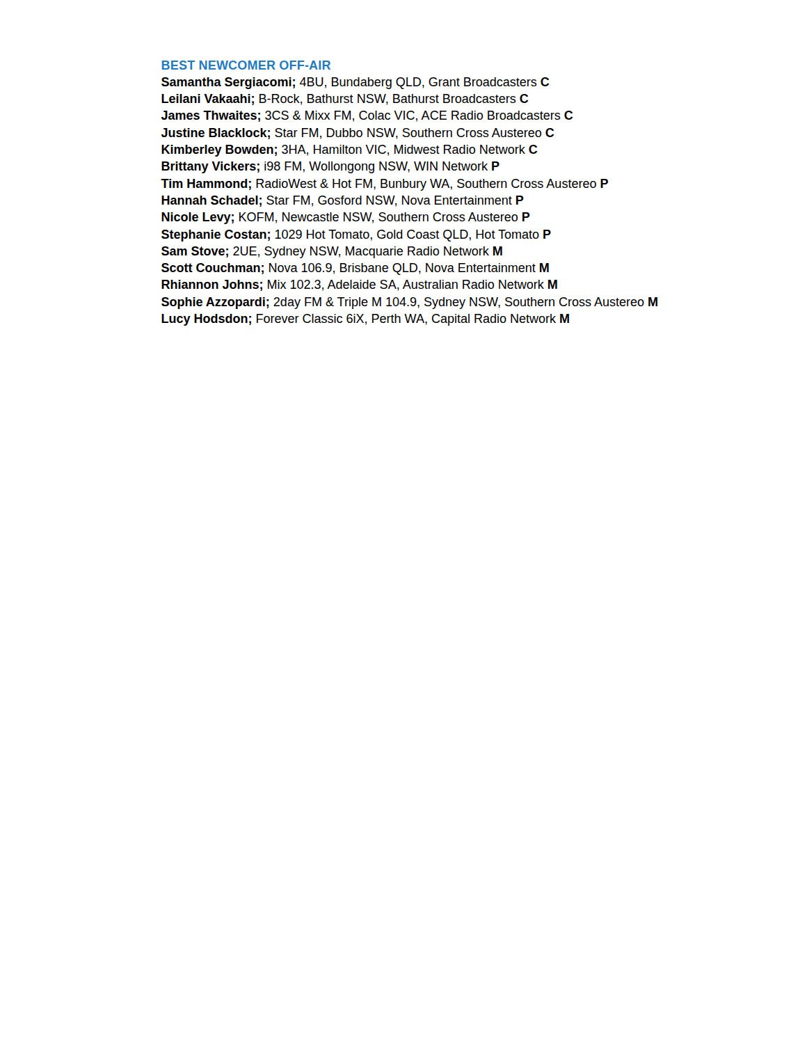BEST NEWCOMER OFF-AIR
Samantha Sergiacomi; 4BU, Bundaberg QLD, Grant Broadcasters C
Leilani Vakaahi; B-Rock, Bathurst NSW, Bathurst Broadcasters C
James Thwaites; 3CS & Mixx FM, Colac VIC, ACE Radio Broadcasters C
Justine Blacklock; Star FM, Dubbo NSW, Southern Cross Austereo C
Kimberley Bowden; 3HA, Hamilton VIC, Midwest Radio Network C
Brittany Vickers; i98 FM, Wollongong NSW, WIN Network P
Tim Hammond; RadioWest & Hot FM, Bunbury WA, Southern Cross Austereo P
Hannah Schadel; Star FM, Gosford NSW, Nova Entertainment P
Nicole Levy; KOFM, Newcastle NSW, Southern Cross Austereo P
Stephanie Costan; 1029 Hot Tomato, Gold Coast QLD, Hot Tomato P
Sam Stove; 2UE, Sydney NSW, Macquarie Radio Network M
Scott Couchman; Nova 106.9, Brisbane QLD, Nova Entertainment M
Rhiannon Johns; Mix 102.3, Adelaide SA, Australian Radio Network M
Sophie Azzopardi; 2day FM & Triple M 104.9, Sydney NSW, Southern Cross Austereo M
Lucy Hodsdon; Forever Classic 6iX, Perth WA, Capital Radio Network M